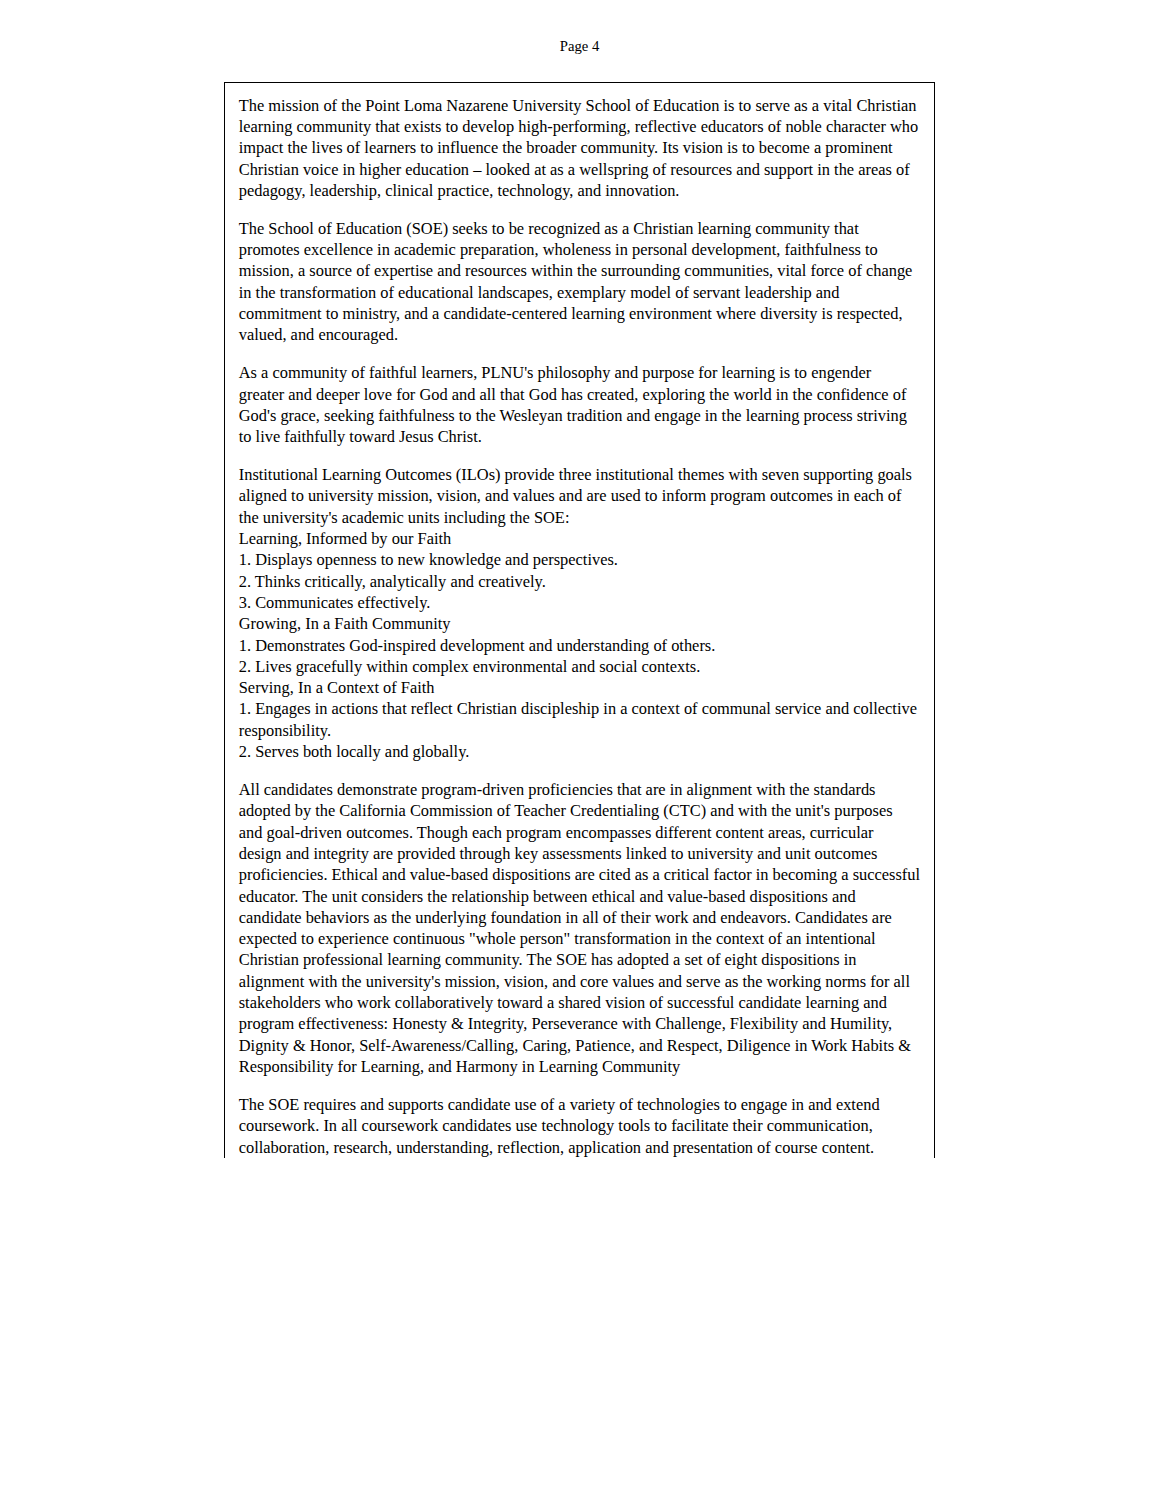Page 4
The mission of the Point Loma Nazarene University School of Education is to serve as a vital Christian learning community that exists to develop high-performing, reflective educators of noble character who impact the lives of learners to influence the broader community. Its vision is to become a prominent Christian voice in higher education – looked at as a wellspring of resources and support in the areas of pedagogy, leadership, clinical practice, technology, and innovation.
The School of Education (SOE) seeks to be recognized as a Christian learning community that promotes excellence in academic preparation, wholeness in personal development, faithfulness to mission, a source of expertise and resources within the surrounding communities, vital force of change in the transformation of educational landscapes, exemplary model of servant leadership and commitment to ministry, and a candidate-centered learning environment where diversity is respected, valued, and encouraged.
As a community of faithful learners, PLNU's philosophy and purpose for learning is to engender greater and deeper love for God and all that God has created, exploring the world in the confidence of God's grace, seeking faithfulness to the Wesleyan tradition and engage in the learning process striving to live faithfully toward Jesus Christ.
Institutional Learning Outcomes (ILOs) provide three institutional themes with seven supporting goals aligned to university mission, vision, and values and are used to inform program outcomes in each of the university's academic units including the SOE:
Learning, Informed by our Faith
1. Displays openness to new knowledge and perspectives.
2. Thinks critically, analytically and creatively.
3. Communicates effectively.
Growing, In a Faith Community
1. Demonstrates God-inspired development and understanding of others.
2. Lives gracefully within complex environmental and social contexts.
Serving, In a Context of Faith
1. Engages in actions that reflect Christian discipleship in a context of communal service and collective responsibility.
2. Serves both locally and globally.
All candidates demonstrate program-driven proficiencies that are in alignment with the standards adopted by the California Commission of Teacher Credentialing (CTC) and with the unit's purposes and goal-driven outcomes. Though each program encompasses different content areas, curricular design and integrity are provided through key assessments linked to university and unit outcomes proficiencies. Ethical and value-based dispositions are cited as a critical factor in becoming a successful educator. The unit considers the relationship between ethical and value-based dispositions and candidate behaviors as the underlying foundation in all of their work and endeavors. Candidates are expected to experience continuous "whole person" transformation in the context of an intentional Christian professional learning community. The SOE has adopted a set of eight dispositions in alignment with the university's mission, vision, and core values and serve as the working norms for all stakeholders who work collaboratively toward a shared vision of successful candidate learning and program effectiveness: Honesty & Integrity, Perseverance with Challenge, Flexibility and Humility, Dignity & Honor, Self-Awareness/Calling, Caring, Patience, and Respect, Diligence in Work Habits & Responsibility for Learning, and Harmony in Learning Community
The SOE requires and supports candidate use of a variety of technologies to engage in and extend coursework. In all coursework candidates use technology tools to facilitate their communication, collaboration, research, understanding, reflection, application and presentation of course content.